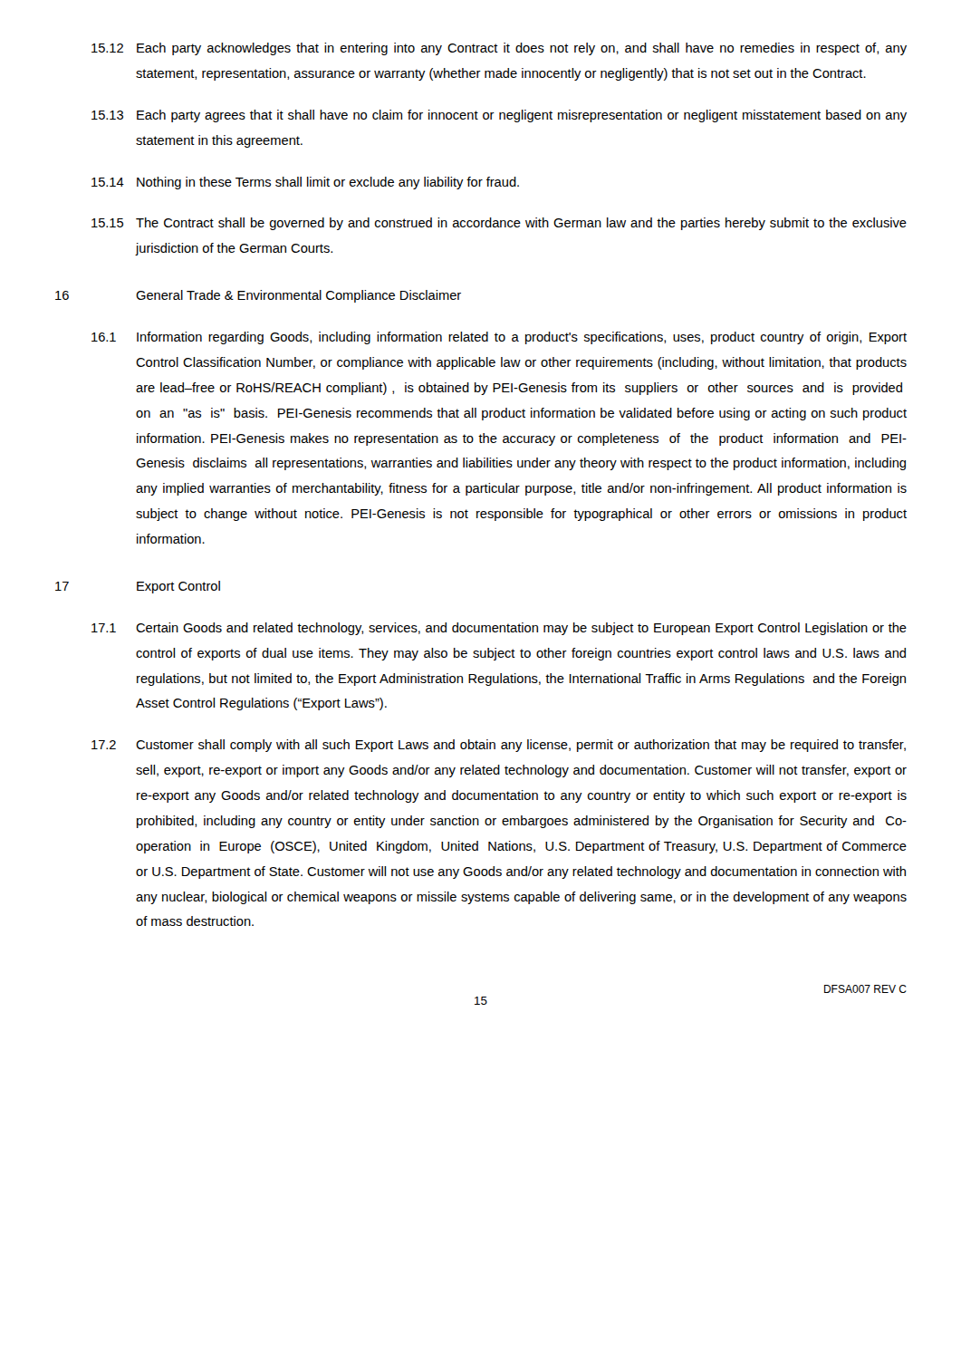15.12
Each party acknowledges that in entering into any Contract it does not rely on, and shall have no remedies in respect of, any statement, representation, assurance or warranty (whether made innocently or negligently) that is not set out in the Contract.
15.13
Each party agrees that it shall have no claim for innocent or negligent misrepresentation or negligent misstatement based on any statement in this agreement.
15.14
Nothing in these Terms shall limit or exclude any liability for fraud.
15.15
The Contract shall be governed by and construed in accordance with German law and the parties hereby submit to the exclusive jurisdiction of the German Courts.
16
General Trade & Environmental Compliance Disclaimer
16.1
Information regarding Goods, including information related to a product's specifications, uses, product country of origin, Export Control Classification Number, or compliance with applicable law or other requirements (including, without limitation, that products are lead–free or RoHS/REACH compliant) , is obtained by PEI-Genesis from its suppliers or other sources and is provided on an "as is" basis. PEI-Genesis recommends that all product information be validated before using or acting on such product information. PEI-Genesis makes no representation as to the accuracy or completeness of the product information and PEI-Genesis disclaims all representations, warranties and liabilities under any theory with respect to the product information, including any implied warranties of merchantability, fitness for a particular purpose, title and/or non-infringement. All product information is subject to change without notice. PEI-Genesis is not responsible for typographical or other errors or omissions in product information.
17
Export Control
17.1
Certain Goods and related technology, services, and documentation may be subject to European Export Control Legislation or the control of exports of dual use items. They may also be subject to other foreign countries export control laws and U.S. laws and regulations, but not limited to, the Export Administration Regulations, the International Traffic in Arms Regulations and the Foreign Asset Control Regulations (“Export Laws”).
17.2
Customer shall comply with all such Export Laws and obtain any license, permit or authorization that may be required to transfer, sell, export, re-export or import any Goods and/or any related technology and documentation. Customer will not transfer, export or re-export any Goods and/or related technology and documentation to any country or entity to which such export or re-export is prohibited, including any country or entity under sanction or embargoes administered by the Organisation for Security and Co-operation in Europe (OSCE), United Kingdom, United Nations, U.S. Department of Treasury, U.S. Department of Commerce or U.S. Department of State. Customer will not use any Goods and/or any related technology and documentation in connection with any nuclear, biological or chemical weapons or missile systems capable of delivering same, or in the development of any weapons of mass destruction.
15
DFSA007 REV C